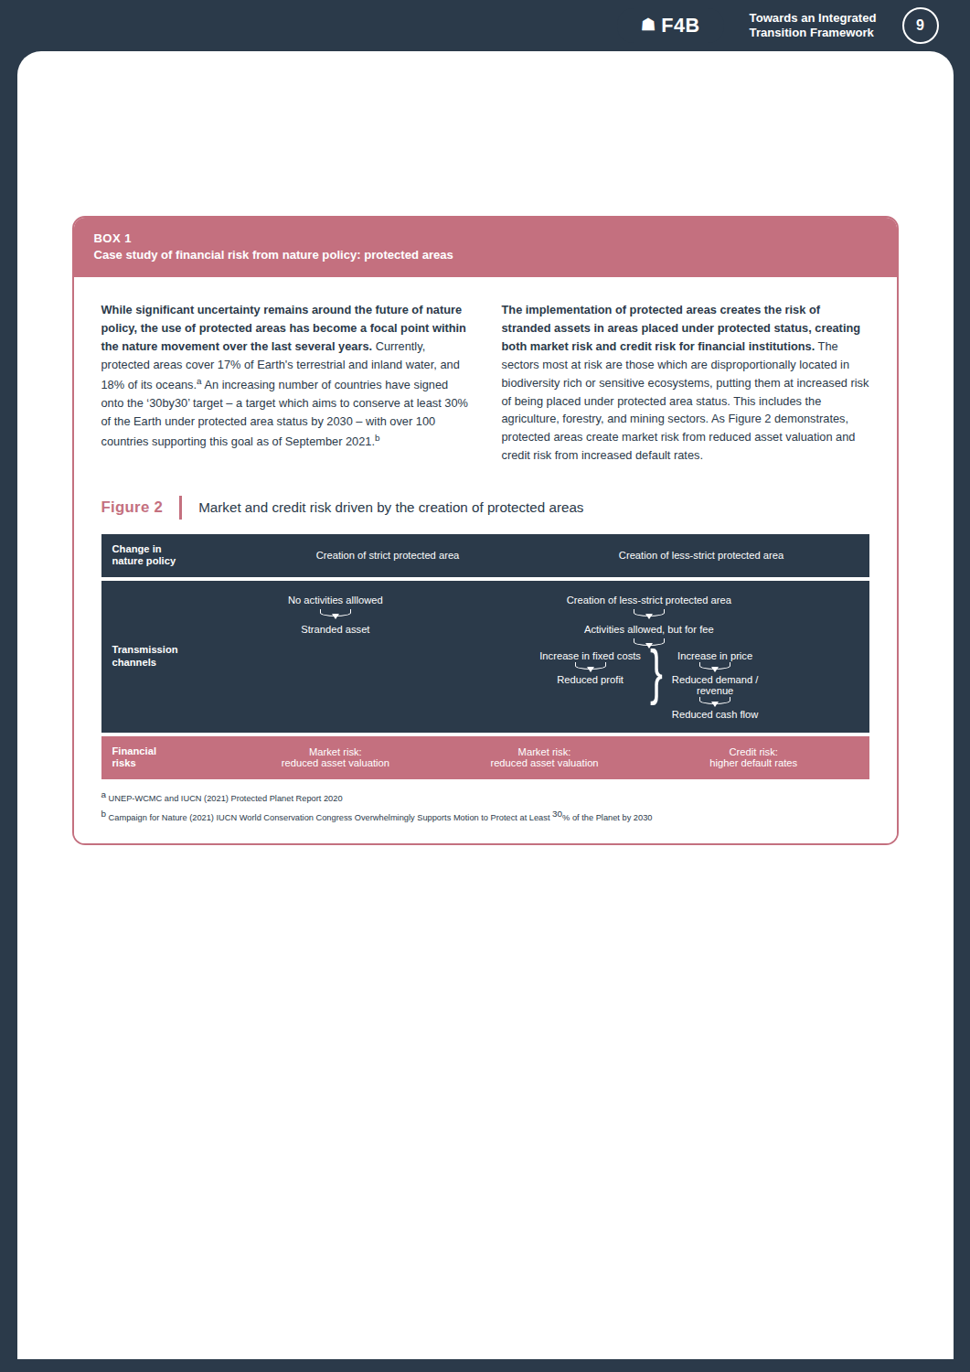☗F4B
Towards an Integrated
Transition Framework
9
BOX 1 Case study of financial risk from nature policy: protected areas
While significant uncertainty remains around the future of nature policy, the use of protected areas has become a focal point within the nature movement over the last several years. Currently, protected areas cover 17% of Earth's terrestrial and inland water, and 18% of its oceans.a An increasing number of countries have signed onto the ‘30by30’ target – a target which aims to conserve at least 30% of the Earth under protected area status by 2030 – with over 100 countries supporting this goal as of September 2021.b
The implementation of protected areas creates the risk of stranded assets in areas placed under protected status, creating both market risk and credit risk for financial institutions. The sectors most at risk are those which are disproportionally located in biodiversity rich or sensitive ecosystems, putting them at increased risk of being placed under protected area status. This includes the agriculture, forestry, and mining sectors. As Figure 2 demonstrates, protected areas create market risk from reduced asset valuation and credit risk from increased default rates.
Figure 2 Market and credit risk driven by the creation of protected areas
Change in
nature policy
Creation of strict protected area
Creation of less-strict protected area
Transmission
channels
No activities alllowed
Stranded asset
Creation of less-strict protected area
Activities allowed, but for fee
Increase in fixed costs
Reduced profit
}
Increase in price
Reduced demand /
revenue
Reduced cash flow
Financial
risks
Market risk:
reduced asset valuation
Market risk:
reduced asset valuation
Credit risk:
higher default rates
a UNEP-WCMC and IUCN (2021) Protected Planet Report 2020
b Campaign for Nature (2021) IUCN World Conservation Congress Overwhelmingly Supports Motion to Protect at Least 30% of the Planet by 2030